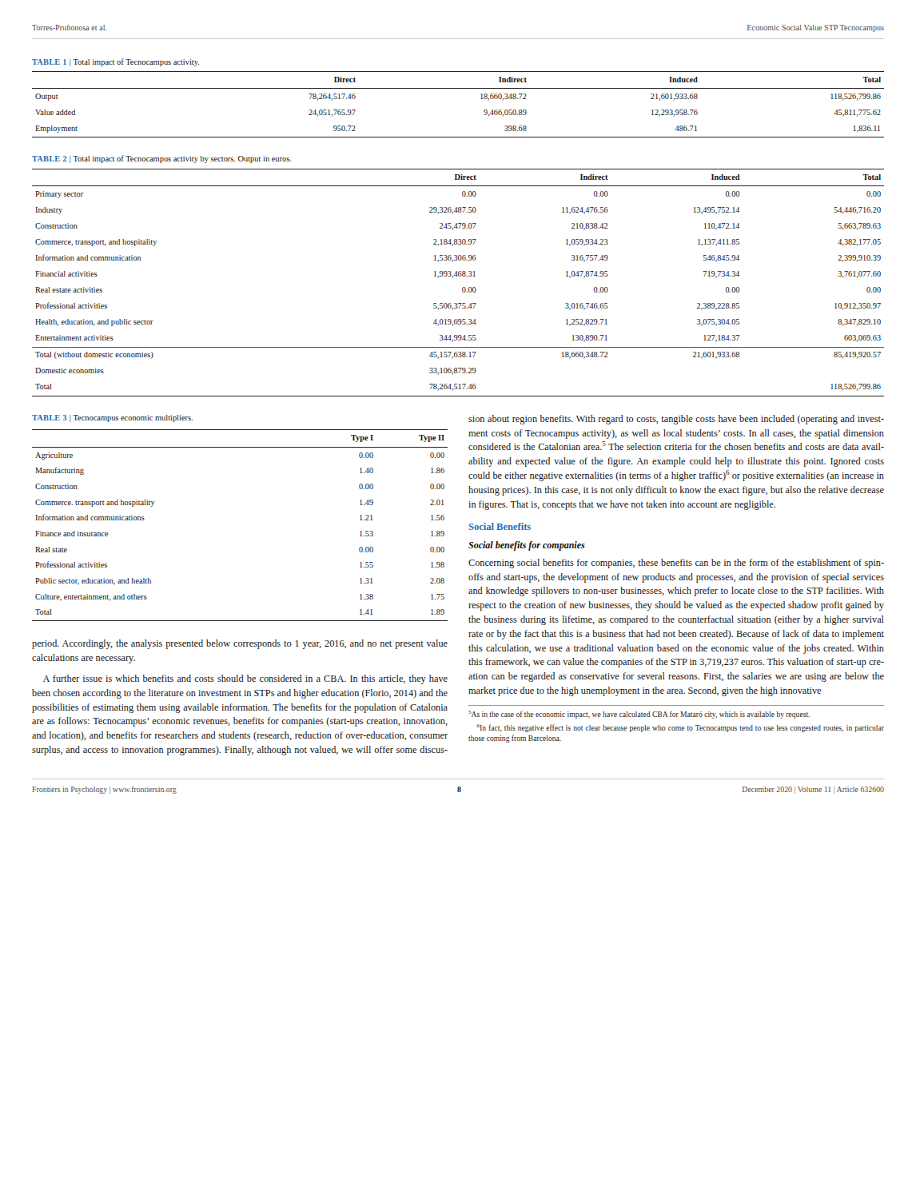Torres-Pruñonosa et al.
Economic Social Value STP Tecnocampus
TABLE 1 | Total impact of Tecnocampus activity.
| | Direct | Indirect | Induced | Total |
| --- | --- | --- | --- | --- |
| Output | 78,264,517.46 | 18,660,348.72 | 21,601,933.68 | 118,526,799.86 |
| Value added | 24,051,765.97 | 9,466,050.89 | 12,293,958.76 | 45,811,775.62 |
| Employment | 950.72 | 398.68 | 486.71 | 1,836.11 |
TABLE 2 | Total impact of Tecnocampus activity by sectors. Output in euros.
| | Direct | Indirect | Induced | Total |
| --- | --- | --- | --- | --- |
| Primary sector | 0.00 | 0.00 | 0.00 | 0.00 |
| Industry | 29,326,487.50 | 11,624,476.56 | 13,495,752.14 | 54,446,716.20 |
| Construction | 245,479.07 | 210,838.42 | 110,472.14 | 5,663,789.63 |
| Commerce, transport, and hospitality | 2,184,830.97 | 1,059,934.23 | 1,137,411.85 | 4,382,177.05 |
| Information and communication | 1,536,306.96 | 316,757.49 | 546,845.94 | 2,399,910.39 |
| Financial activities | 1,993,468.31 | 1,047,874.95 | 719,734.34 | 3,761,077.60 |
| Real estate activities | 0.00 | 0.00 | 0.00 | 0.00 |
| Professional activities | 5,506,375.47 | 3,016,746.65 | 2,389,228.85 | 10,912,350.97 |
| Health, education, and public sector | 4,019,695.34 | 1,252,829.71 | 3,075,304.05 | 8,347,829.10 |
| Entertainment activities | 344,994.55 | 130,890.71 | 127,184.37 | 603,069.63 |
| Total (without domestic economies) | 45,157,638.17 | 18,660,348.72 | 21,601,933.68 | 85,419,920.57 |
| Domestic economies | 33,106,879.29 | | | |
| Total | 78,264,517.46 | | | 118,526,799.86 |
TABLE 3 | Tecnocampus economic multipliers.
| | Type I | Type II |
| --- | --- | --- |
| Agriculture | 0.00 | 0.00 |
| Manufacturing | 1.40 | 1.86 |
| Construction | 0.00 | 0.00 |
| Commerce. transport and hospitality | 1.49 | 2.01 |
| Information and communications | 1.21 | 1.56 |
| Finance and insurance | 1.53 | 1.89 |
| Real state | 0.00 | 0.00 |
| Professional activities | 1.55 | 1.98 |
| Public sector, education, and health | 1.31 | 2.08 |
| Culture, entertainment, and others | 1.38 | 1.75 |
| Total | 1.41 | 1.89 |
period. Accordingly, the analysis presented below corresponds to 1 year, 2016, and no net present value calculations are necessary.
A further issue is which benefits and costs should be considered in a CBA. In this article, they have been chosen according to the literature on investment in STPs and higher education (Florio, 2014) and the possibilities of estimating them using available information. The benefits for the population of Catalonia are as follows: Tecnocampus’ economic revenues, benefits for companies (start-ups creation, innovation, and location), and benefits for researchers and students (research, reduction of over-education, consumer surplus, and access to innovation programmes). Finally, although not valued, we will offer some discussion about region benefits. With regard to costs, tangible costs have been included (operating and investment costs of Tecnocampus activity), as well as local students’ costs. In all cases, the spatial dimension considered is the Catalonian area.5 The selection criteria for the chosen benefits and costs are data availability and expected value of the figure. An example could help to illustrate this point. Ignored costs could be either negative externalities (in terms of a higher traffic)6 or positive externalities (an increase in housing prices). In this case, it is not only difficult to know the exact figure, but also the relative decrease in figures. That is, concepts that we have not taken into account are negligible.
Social Benefits
Social benefits for companies
Concerning social benefits for companies, these benefits can be in the form of the establishment of spin-offs and start-ups, the development of new products and processes, and the provision of special services and knowledge spillovers to non-user businesses, which prefer to locate close to the STP facilities. With respect to the creation of new businesses, they should be valued as the expected shadow profit gained by the business during its lifetime, as compared to the counterfactual situation (either by a higher survival rate or by the fact that this is a business that had not been created). Because of lack of data to implement this calculation, we use a traditional valuation based on the economic value of the jobs created. Within this framework, we can value the companies of the STP in 3,719,237 euros. This valuation of start-up creation can be regarded as conservative for several reasons. First, the salaries we are using are below the market price due to the high unemployment in the area. Second, given the high innovative
5As in the case of the economic impact, we have calculated CBA for Mataró city, which is available by request.
6In fact, this negative effect is not clear because people who come to Tecnocampus tend to use less congested routes, in particular those coming from Barcelona.
Frontiers in Psychology | www.frontiersin.org
8
December 2020 | Volume 11 | Article 632600